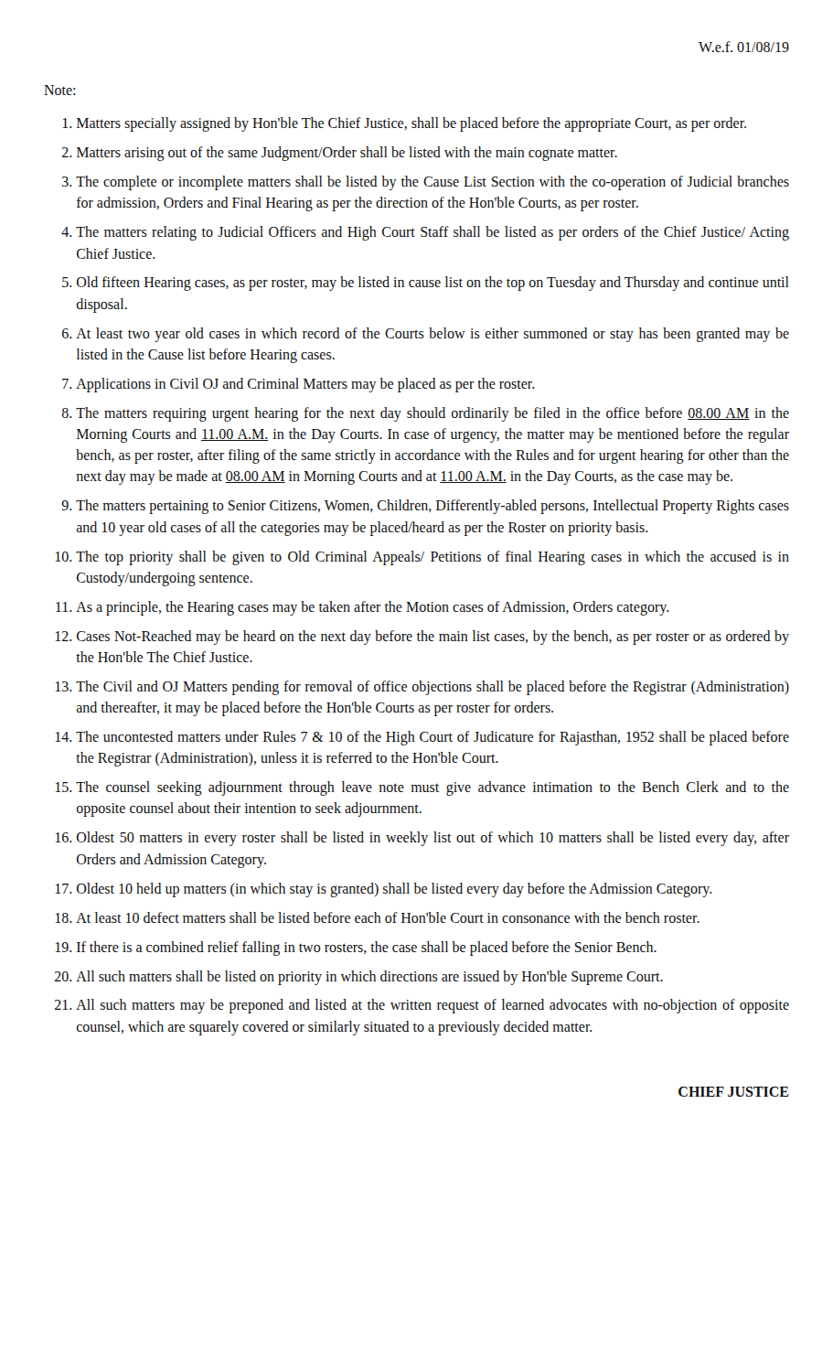W.e.f. 01/08/19
Note:
Matters specially assigned by Hon'ble The Chief Justice, shall be placed before the appropriate Court, as per order.
Matters arising out of the same Judgment/Order shall be listed with the main cognate matter.
The complete or incomplete matters shall be listed by the Cause List Section with the co-operation of Judicial branches for admission, Orders and Final Hearing as per the direction of the Hon'ble Courts, as per roster.
The matters relating to Judicial Officers and High Court Staff shall be listed as per orders of the Chief Justice/ Acting Chief Justice.
Old fifteen Hearing cases, as per roster, may be listed in cause list on the top on Tuesday and Thursday and continue until disposal.
At least two year old cases in which record of the Courts below is either summoned or stay has been granted may be listed in the Cause list before Hearing cases.
Applications in Civil OJ and Criminal Matters may be placed as per the roster.
The matters requiring urgent hearing for the next day should ordinarily be filed in the office before 08.00 AM in the Morning Courts and 11.00 A.M. in the Day Courts. In case of urgency, the matter may be mentioned before the regular bench, as per roster, after filing of the same strictly in accordance with the Rules and for urgent hearing for other than the next day may be made at 08.00 AM in Morning Courts and at 11.00 A.M. in the Day Courts, as the case may be.
The matters pertaining to Senior Citizens, Women, Children, Differently-abled persons, Intellectual Property Rights cases and 10 year old cases of all the categories may be placed/heard as per the Roster on priority basis.
The top priority shall be given to Old Criminal Appeals/ Petitions of final Hearing cases in which the accused is in Custody/undergoing sentence.
As a principle, the Hearing cases may be taken after the Motion cases of Admission, Orders category.
Cases Not-Reached may be heard on the next day before the main list cases, by the bench, as per roster or as ordered by the Hon'ble The Chief Justice.
The Civil and OJ Matters pending for removal of office objections shall be placed before the Registrar (Administration) and thereafter, it may be placed before the Hon'ble Courts as per roster for orders.
The uncontested matters under Rules 7 & 10 of the High Court of Judicature for Rajasthan, 1952 shall be placed before the Registrar (Administration), unless it is referred to the Hon'ble Court.
The counsel seeking adjournment through leave note must give advance intimation to the Bench Clerk and to the opposite counsel about their intention to seek adjournment.
Oldest 50 matters in every roster shall be listed in weekly list out of which 10 matters shall be listed every day, after Orders and Admission Category.
Oldest 10 held up matters (in which stay is granted) shall be listed every day before the Admission Category.
At least 10 defect matters shall be listed before each of Hon'ble Court in consonance with the bench roster.
If there is a combined relief falling in two rosters, the case shall be placed before the Senior Bench.
All such matters shall be listed on priority in which directions are issued by Hon'ble Supreme Court.
All such matters may be preponed and listed at the written request of learned advocates with no-objection of opposite counsel, which are squarely covered or similarly situated to a previously decided matter.
CHIEF JUSTICE